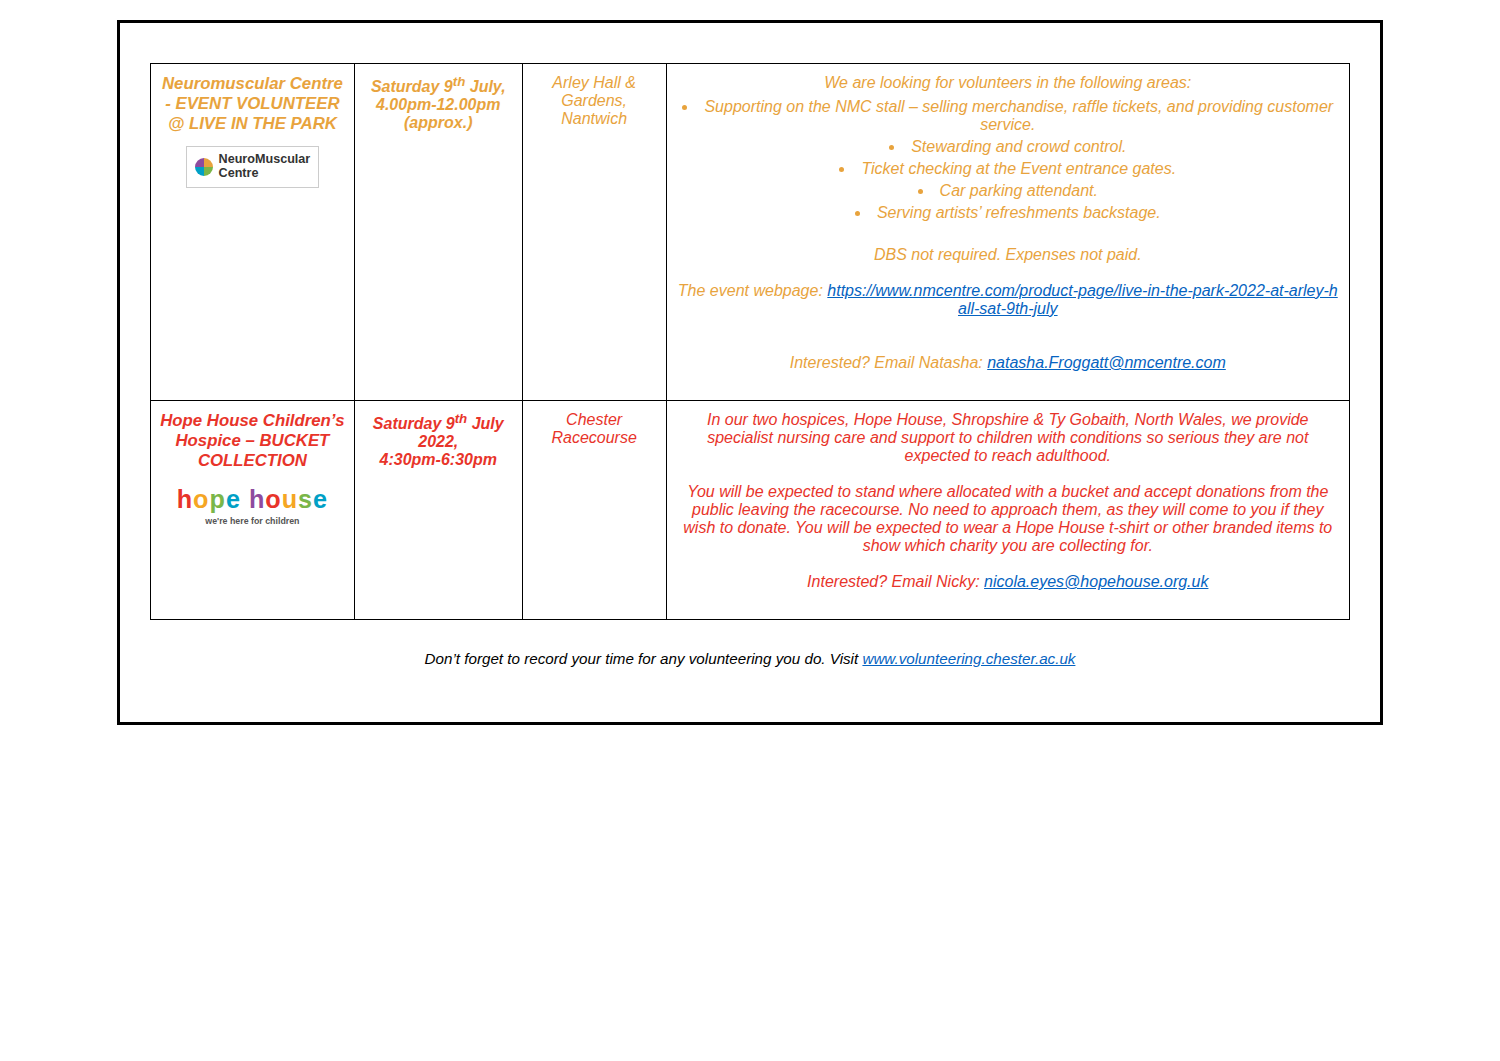| Neuromuscular Centre - EVENT VOLUNTEER @ LIVE IN THE PARK NeuroMuscular Centre | Saturday 9 th July, 4.00pm-12.00pm (approx.) | Arley Hall & Gardens, Nantwich | We are looking for volunteers in the following areas: Supporting on the NMC stall – selling merchandise, raffle tickets, and providing customer service. Stewarding and crowd control. Ticket checking at the Event entrance gates. Car parking attendant. Serving artists’ refreshments backstage. DBS not required. Expenses not paid. The event webpage: https://www.nmcentre.com/product-page/live-in-the-park-2022-at-arley-hall-sat-9th-july Interested? Email Natasha: natasha.Froggatt@nmcentre.com |
| Hope House Children’s Hospice – BUCKET COLLECTION h o p e h o u s e we're here for children | Saturday 9 th July 2022, 4:30pm-6:30pm | Chester Racecourse | In our two hospices, Hope House, Shropshire & Ty Gobaith, North Wales, we provide specialist nursing care and support to children with conditions so serious they are not expected to reach adulthood. You will be expected to stand where allocated with a bucket and accept donations from the public leaving the racecourse. No need to approach them, as they will come to you if they wish to donate. You will be expected to wear a Hope House t-shirt or other branded items to show which charity you are collecting for. Interested? Email Nicky: nicola.eyes@hopehouse.org.uk |
Don’t forget to record your time for any volunteering you do. Visit www.volunteering.chester.ac.uk